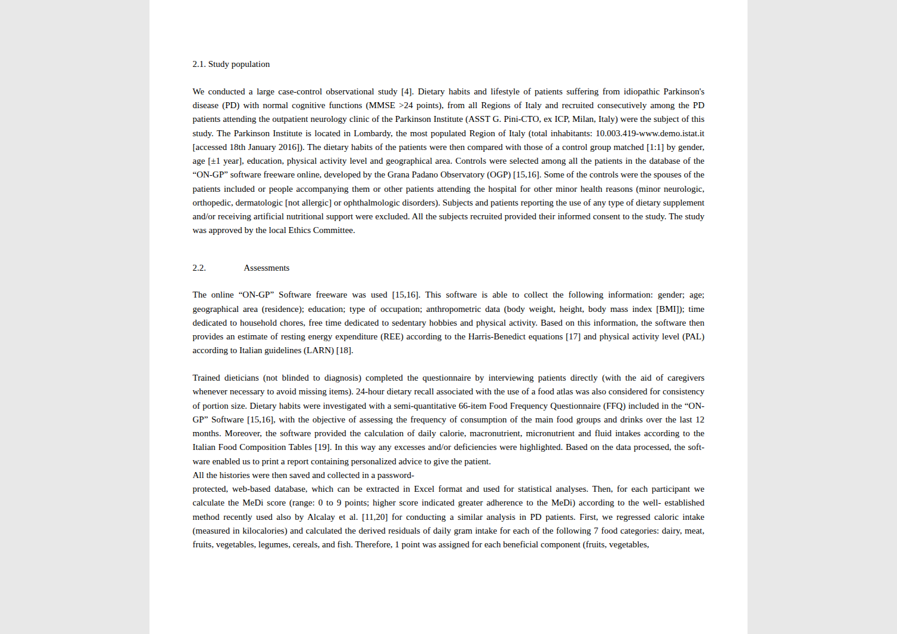2.1. Study population
We conducted a large case-control observational study [4]. Dietary habits and lifestyle of patients suffering from idiopathic Parkinson's disease (PD) with normal cognitive functions (MMSE >24 points), from all Regions of Italy and recruited consecutively among the PD patients attending the outpatient neurology clinic of the Parkinson Institute (ASST G. Pini-CTO, ex ICP, Milan, Italy) were the subject of this study. The Parkinson Institute is located in Lombardy, the most populated Region of Italy (total inhabitants: 10.003.419-www.demo.istat.it [accessed 18th January 2016]). The dietary habits of the patients were then compared with those of a control group matched [1:1] by gender, age [±1 year], education, physical activity level and geographical area. Controls were selected among all the patients in the database of the “ON-GP” software freeware online, developed by the Grana Padano Observatory (OGP) [15,16]. Some of the controls were the spouses of the patients included or people accompanying them or other patients attending the hospital for other minor health reasons (minor neurologic, orthopedic, dermatologic [not allergic] or ophthalmologic disorders). Subjects and patients reporting the use of any type of dietary supplement and/or receiving artificial nutritional support were excluded. All the subjects recruited provided their informed consent to the study. The study was approved by the local Ethics Committee.
2.2. Assessments
The online “ON-GP” Software freeware was used [15,16]. This software is able to collect the following information: gender; age; geographical area (residence); education; type of occupation; anthropometric data (body weight, height, body mass index [BMI]); time dedicated to household chores, free time dedicated to sedentary hobbies and physical activity. Based on this information, the software then provides an estimate of resting energy expenditure (REE) according to the Harris-Benedict equations [17] and physical activity level (PAL) according to Italian guidelines (LARN) [18].
Trained dieticians (not blinded to diagnosis) completed the questionnaire by interviewing patients directly (with the aid of caregivers whenever necessary to avoid missing items). 24-hour dietary recall associated with the use of a food atlas was also considered for consistency of portion size. Dietary habits were investigated with a semi-quantitative 66-item Food Frequency Questionnaire (FFQ) included in the “ON-GP” Software [15,16], with the objective of assessing the frequency of consumption of the main food groups and drinks over the last 12 months. Moreover, the software provided the calculation of daily calorie, macronutrient, micronutrient and fluid intakes according to the Italian Food Composition Tables [19]. In this way any excesses and/or deficiencies were highlighted. Based on the data processed, the soft- ware enabled us to print a report containing personalized advice to give the patient.
All the histories were then saved and collected in a password-
protected, web-based database, which can be extracted in Excel format and used for statistical analyses. Then, for each participant we calculate the MeDi score (range: 0 to 9 points; higher score indicated greater adherence to the MeDi) according to the well- established method recently used also by Alcalay et al. [11,20] for conducting a similar analysis in PD patients. First, we regressed caloric intake (measured in kilocalories) and calculated the derived residuals of daily gram intake for each of the following 7 food categories: dairy, meat, fruits, vegetables, legumes, cereals, and fish. Therefore, 1 point was assigned for each beneficial component (fruits, vegetables,